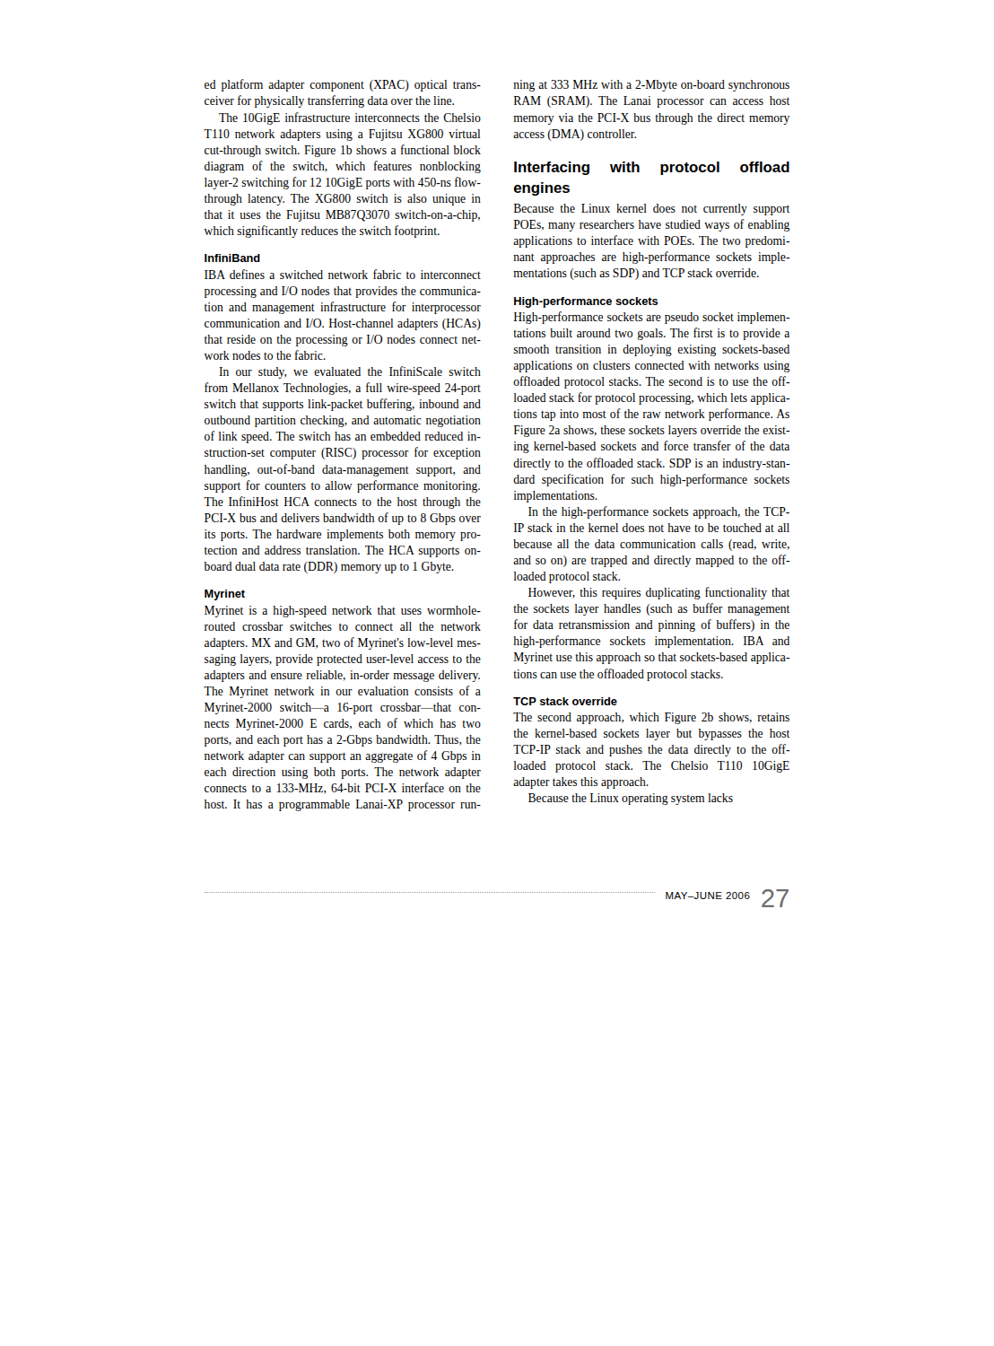ed platform adapter component (XPAC) optical transceiver for physically transferring data over the line.
The 10GigE infrastructure interconnects the Chelsio T110 network adapters using a Fujitsu XG800 virtual cut-through switch. Figure 1b shows a functional block diagram of the switch, which features nonblocking layer-2 switching for 12 10GigE ports with 450-ns flow-through latency. The XG800 switch is also unique in that it uses the Fujitsu MB87Q3070 switch-on-a-chip, which significantly reduces the switch footprint.
InfiniBand
IBA defines a switched network fabric to interconnect processing and I/O nodes that provides the communication and management infrastructure for interprocessor communication and I/O. Host-channel adapters (HCAs) that reside on the processing or I/O nodes connect network nodes to the fabric.
In our study, we evaluated the InfiniScale switch from Mellanox Technologies, a full wire-speed 24-port switch that supports link-packet buffering, inbound and outbound partition checking, and automatic negotiation of link speed. The switch has an embedded reduced instruction-set computer (RISC) processor for exception handling, out-of-band data-management support, and support for counters to allow performance monitoring. The InfiniHost HCA connects to the host through the PCI-X bus and delivers bandwidth of up to 8 Gbps over its ports. The hardware implements both memory protection and address translation. The HCA supports on-board dual data rate (DDR) memory up to 1 Gbyte.
Myrinet
Myrinet is a high-speed network that uses wormhole-routed crossbar switches to connect all the network adapters. MX and GM, two of Myrinet's low-level messaging layers, provide protected user-level access to the adapters and ensure reliable, in-order message delivery. The Myrinet network in our evaluation consists of a Myrinet-2000 switch—a 16-port crossbar—that connects Myrinet-2000 E cards, each of which has two ports, and each port has a 2-Gbps bandwidth. Thus, the network adapter can support an aggregate of 4 Gbps in each direction using both ports. The network adapter connects to a 133-MHz, 64-bit PCI-X interface on the host. It has a programmable Lanai-XP processor running at 333 MHz with a 2-Mbyte on-board synchronous RAM (SRAM). The Lanai processor can access host memory via the PCI-X bus through the direct memory access (DMA) controller.
Interfacing with protocol offload engines
Because the Linux kernel does not currently support POEs, many researchers have studied ways of enabling applications to interface with POEs. The two predominant approaches are high-performance sockets implementations (such as SDP) and TCP stack override.
High-performance sockets
High-performance sockets are pseudo socket implementations built around two goals. The first is to provide a smooth transition in deploying existing sockets-based applications on clusters connected with networks using offloaded protocol stacks. The second is to use the offloaded stack for protocol processing, which lets applications tap into most of the raw network performance. As Figure 2a shows, these sockets layers override the existing kernel-based sockets and force transfer of the data directly to the offloaded stack. SDP is an industry-standard specification for such high-performance sockets implementations.
In the high-performance sockets approach, the TCP-IP stack in the kernel does not have to be touched at all because all the data communication calls (read, write, and so on) are trapped and directly mapped to the offloaded protocol stack.
However, this requires duplicating functionality that the sockets layer handles (such as buffer management for data retransmission and pinning of buffers) in the high-performance sockets implementation. IBA and Myrinet use this approach so that sockets-based applications can use the offloaded protocol stacks.
TCP stack override
The second approach, which Figure 2b shows, retains the kernel-based sockets layer but bypasses the host TCP-IP stack and pushes the data directly to the offloaded protocol stack. The Chelsio T110 10GigE adapter takes this approach.
Because the Linux operating system lacks
MAY–JUNE 2006
27